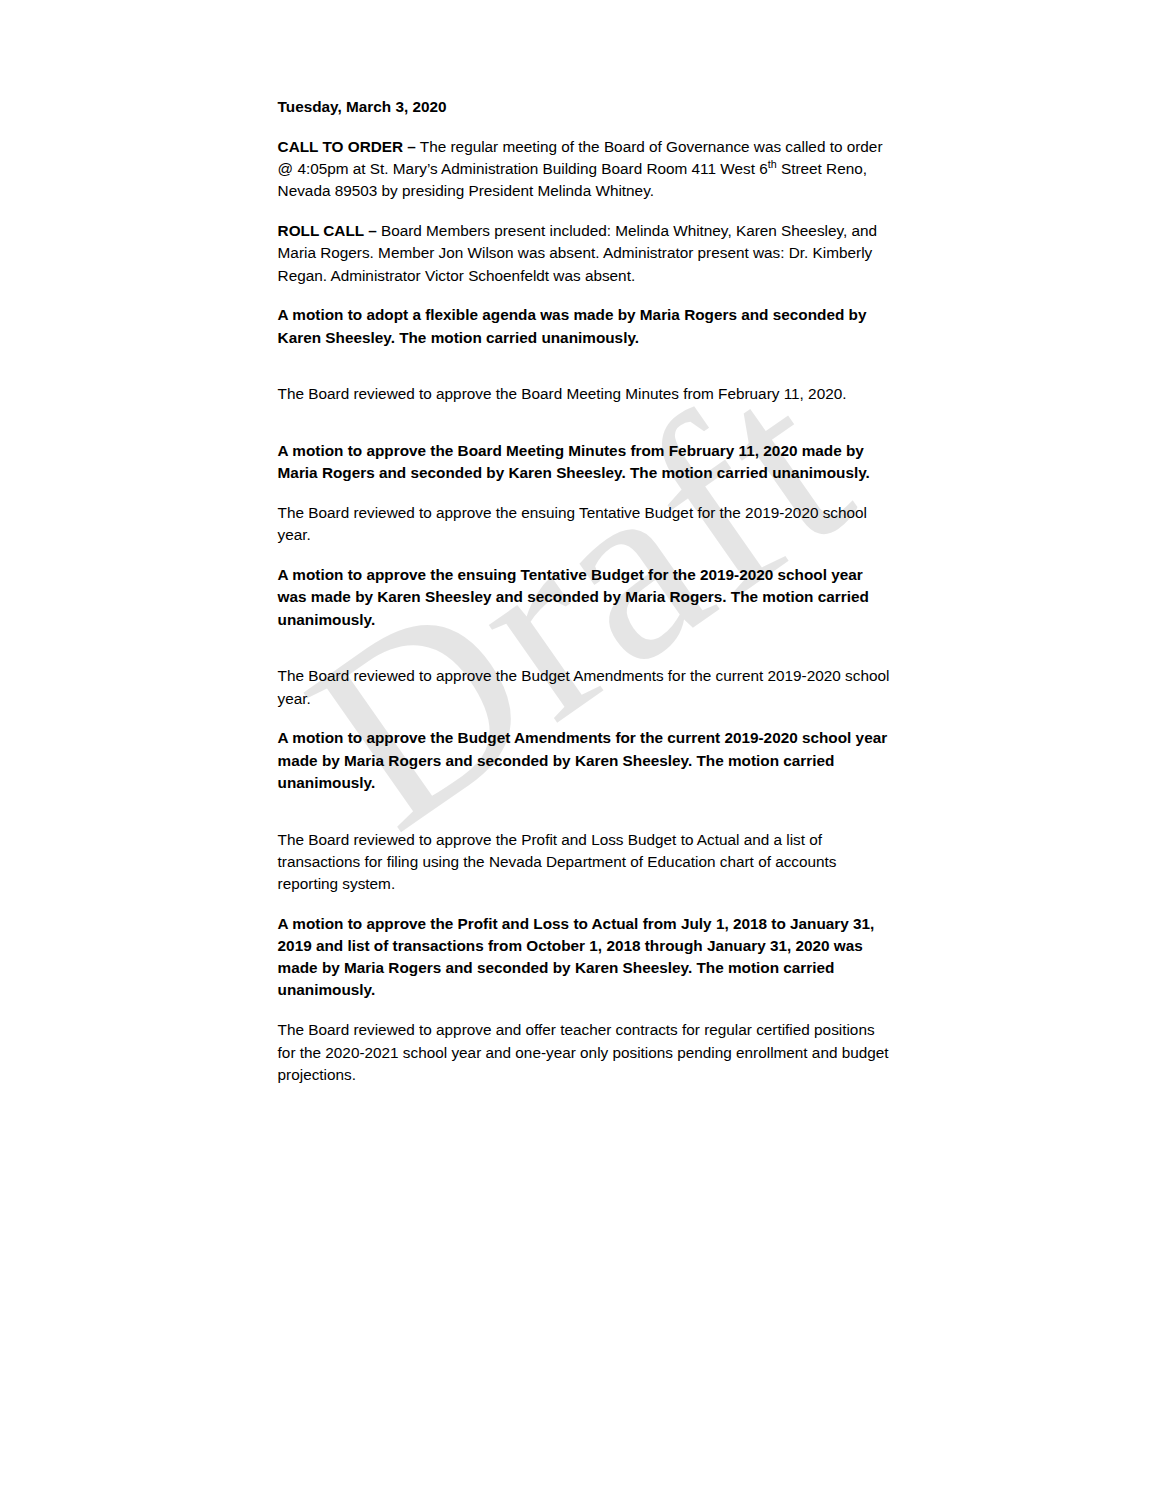Draft
Tuesday, March 3, 2020
CALL TO ORDER – The regular meeting of the Board of Governance was called to order @ 4:05pm at St. Mary’s Administration Building Board Room 411 West 6th Street Reno, Nevada 89503 by presiding President Melinda Whitney.
ROLL CALL – Board Members present included: Melinda Whitney, Karen Sheesley, and Maria Rogers. Member Jon Wilson was absent. Administrator present was: Dr. Kimberly Regan. Administrator Victor Schoenfeldt was absent.
A motion to adopt a flexible agenda was made by Maria Rogers and seconded by Karen Sheesley. The motion carried unanimously.
The Board reviewed to approve the Board Meeting Minutes from February 11, 2020.
A motion to approve the Board Meeting Minutes from February 11, 2020 made by Maria Rogers and seconded by Karen Sheesley. The motion carried unanimously.
The Board reviewed to approve the ensuing Tentative Budget for the 2019-2020 school year.
A motion to approve the ensuing Tentative Budget for the 2019-2020 school year was made by Karen Sheesley and seconded by Maria Rogers. The motion carried unanimously.
The Board reviewed to approve the Budget Amendments for the current 2019-2020 school year.
A motion to approve the Budget Amendments for the current 2019-2020 school year made by Maria Rogers and seconded by Karen Sheesley. The motion carried unanimously.
The Board reviewed to approve the Profit and Loss Budget to Actual and a list of transactions for filing using the Nevada Department of Education chart of accounts reporting system.
A motion to approve the Profit and Loss to Actual from July 1, 2018 to January 31, 2019 and list of transactions from October 1, 2018 through January 31, 2020 was made by Maria Rogers and seconded by Karen Sheesley. The motion carried unanimously.
The Board reviewed to approve and offer teacher contracts for regular certified positions for the 2020-2021 school year and one-year only positions pending enrollment and budget projections.